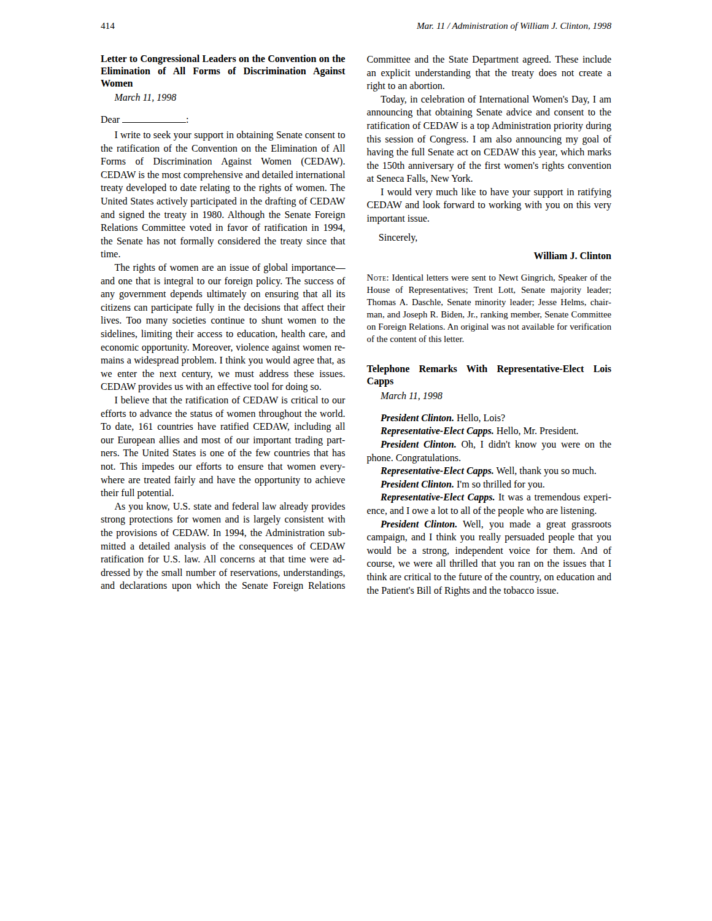414 Mar. 11 / Administration of William J. Clinton, 1998
Letter to Congressional Leaders on the Convention on the Elimination of All Forms of Discrimination Against Women
March 11, 1998
Dear :
I write to seek your support in obtaining Senate consent to the ratification of the Convention on the Elimination of All Forms of Discrimination Against Women (CEDAW). CEDAW is the most comprehensive and detailed international treaty developed to date relating to the rights of women. The United States actively participated in the drafting of CEDAW and signed the treaty in 1980. Although the Senate Foreign Relations Committee voted in favor of ratification in 1994, the Senate has not formally considered the treaty since that time.
The rights of women are an issue of global importance—and one that is integral to our foreign policy. The success of any government depends ultimately on ensuring that all its citizens can participate fully in the decisions that affect their lives. Too many societies continue to shunt women to the sidelines, limiting their access to education, health care, and economic opportunity. Moreover, violence against women remains a widespread problem. I think you would agree that, as we enter the next century, we must address these issues. CEDAW provides us with an effective tool for doing so.
I believe that the ratification of CEDAW is critical to our efforts to advance the status of women throughout the world. To date, 161 countries have ratified CEDAW, including all our European allies and most of our important trading partners. The United States is one of the few countries that has not. This impedes our efforts to ensure that women everywhere are treated fairly and have the opportunity to achieve their full potential.
As you know, U.S. state and federal law already provides strong protections for women and is largely consistent with the provisions of CEDAW. In 1994, the Administration submitted a detailed analysis of the consequences of CEDAW ratification for U.S. law. All concerns at that time were addressed by the small number of reservations, understandings, and declarations upon which the Senate Foreign Relations Committee and the State Department agreed. These include an explicit understanding that the treaty does not create a right to an abortion.
Today, in celebration of International Women's Day, I am announcing that obtaining Senate advice and consent to the ratification of CEDAW is a top Administration priority during this session of Congress. I am also announcing my goal of having the full Senate act on CEDAW this year, which marks the 150th anniversary of the first women's rights convention at Seneca Falls, New York.
I would very much like to have your support in ratifying CEDAW and look forward to working with you on this very important issue.
Sincerely,
William J. Clinton
Note: Identical letters were sent to Newt Gingrich, Speaker of the House of Representatives; Trent Lott, Senate majority leader; Thomas A. Daschle, Senate minority leader; Jesse Helms, chairman, and Joseph R. Biden, Jr., ranking member, Senate Committee on Foreign Relations. An original was not available for verification of the content of this letter.
Telephone Remarks With Representative-Elect Lois Capps
March 11, 1998
President Clinton. Hello, Lois?
Representative-Elect Capps. Hello, Mr. President.
President Clinton. Oh, I didn't know you were on the phone. Congratulations.
Representative-Elect Capps. Well, thank you so much.
President Clinton. I'm so thrilled for you.
Representative-Elect Capps. It was a tremendous experience, and I owe a lot to all of the people who are listening.
President Clinton. Well, you made a great grassroots campaign, and I think you really persuaded people that you would be a strong, independent voice for them. And of course, we were all thrilled that you ran on the issues that I think are critical to the future of the country, on education and the Patient's Bill of Rights and the tobacco issue.